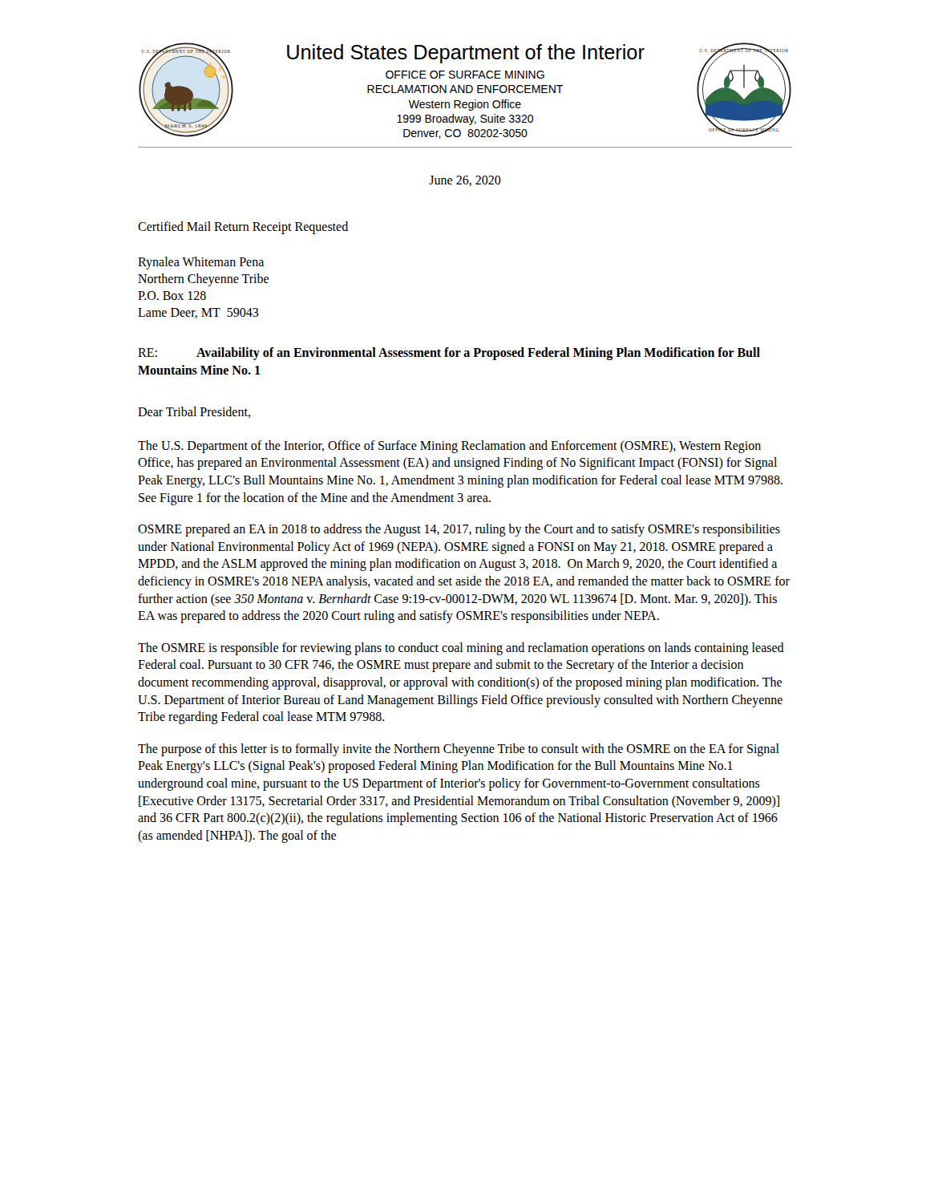MARCH 3, 1849 U.S. DEPARTMENT OF THE INTERIOR
United States Department of the Interior
OFFICE OF SURFACE MINING
RECLAMATION AND ENFORCEMENT
Western Region Office
1999 Broadway, Suite 3320
Denver, CO 80202-3050
U.S. DEPARTMENT OF THE INTERIOR OFFICE OF SURFACE MINING
June 26, 2020
Certified Mail Return Receipt Requested
Rynalea Whiteman Pena
Northern Cheyenne Tribe
P.O. Box 128
Lame Deer, MT 59043
RE: Availability of an Environmental Assessment for a Proposed Federal Mining Plan Modification for Bull Mountains Mine No. 1
Dear Tribal President,
The U.S. Department of the Interior, Office of Surface Mining Reclamation and Enforcement (OSMRE), Western Region Office, has prepared an Environmental Assessment (EA) and unsigned Finding of No Significant Impact (FONSI) for Signal Peak Energy, LLC's Bull Mountains Mine No. 1, Amendment 3 mining plan modification for Federal coal lease MTM 97988. See Figure 1 for the location of the Mine and the Amendment 3 area.
OSMRE prepared an EA in 2018 to address the August 14, 2017, ruling by the Court and to satisfy OSMRE's responsibilities under National Environmental Policy Act of 1969 (NEPA). OSMRE signed a FONSI on May 21, 2018. OSMRE prepared a MPDD, and the ASLM approved the mining plan modification on August 3, 2018. On March 9, 2020, the Court identified a deficiency in OSMRE's 2018 NEPA analysis, vacated and set aside the 2018 EA, and remanded the matter back to OSMRE for further action (see 350 Montana v. Bernhardt Case 9:19-cv-00012-DWM, 2020 WL 1139674 [D. Mont. Mar. 9, 2020]). This EA was prepared to address the 2020 Court ruling and satisfy OSMRE's responsibilities under NEPA.
The OSMRE is responsible for reviewing plans to conduct coal mining and reclamation operations on lands containing leased Federal coal. Pursuant to 30 CFR 746, the OSMRE must prepare and submit to the Secretary of the Interior a decision document recommending approval, disapproval, or approval with condition(s) of the proposed mining plan modification. The U.S. Department of Interior Bureau of Land Management Billings Field Office previously consulted with Northern Cheyenne Tribe regarding Federal coal lease MTM 97988.
The purpose of this letter is to formally invite the Northern Cheyenne Tribe to consult with the OSMRE on the EA for Signal Peak Energy's LLC's (Signal Peak's) proposed Federal Mining Plan Modification for the Bull Mountains Mine No.1 underground coal mine, pursuant to the US Department of Interior's policy for Government-to-Government consultations [Executive Order 13175, Secretarial Order 3317, and Presidential Memorandum on Tribal Consultation (November 9, 2009)] and 36 CFR Part 800.2(c)(2)(ii), the regulations implementing Section 106 of the National Historic Preservation Act of 1966 (as amended [NHPA]). The goal of the